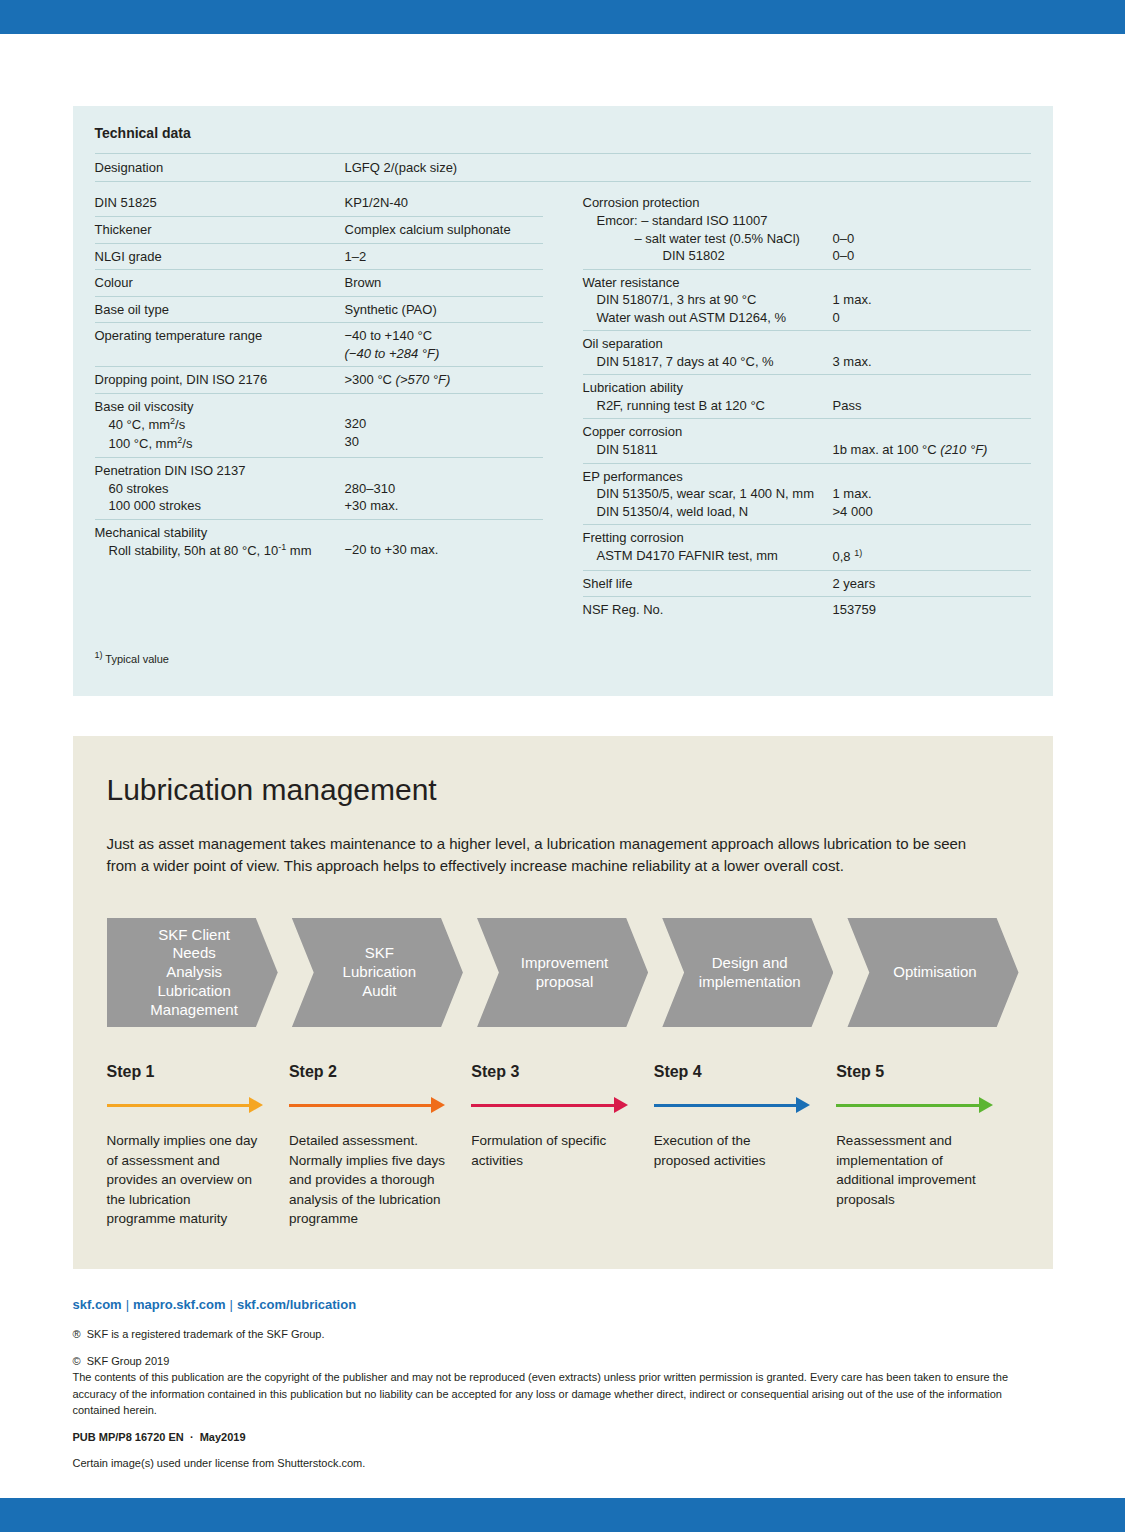Technical data
Designation
LGFQ 2/(pack size)
DIN 51825
KP1/2N-40
Thickener
Complex calcium sulphonate
NLGI grade
1–2
Colour
Brown
Base oil type
Synthetic (PAO)
Operating temperature range
−40 to +140 °C
(−40 to +284 °F)
Dropping point, DIN ISO 2176
>300 °C (>570 °F)
Base oil viscosity40 °C, mm2/s 100 °C, mm2/s
320
30
Penetration DIN ISO 213760 strokes 100 000 strokes
280–310
+30 max.
Mechanical stabilityRoll stability, 50h at 80 °C, 10-1 mm
−20 to +30 max.
Corrosion protectionEmcor: – standard ISO 11007– salt water test (0.5% NaCl) DIN 51802
0–0
0–0
Water resistanceDIN 51807/1, 3 hrs at 90 °C Water wash out ASTM D1264, %
1 max.
0
Oil separationDIN 51817, 7 days at 40 °C, %
3 max.
Lubrication abilityR2F, running test B at 120 °C
Pass
Copper corrosionDIN 51811
1b max. at 100 °C (210 °F)
EP performancesDIN 51350/5, wear scar, 1 400 N, mm DIN 51350/4, weld load, N
1 max.
>4 000
Fretting corrosionASTM D4170 FAFNIR test, mm
0,8 1)
Shelf life
2 years
NSF Reg. No.
153759
1) Typical value
Lubrication management
Just as asset management takes maintenance to a higher level, a lubrication management approach allows lubrication to be seen from a wider point of view. This approach helps to effectively increase machine reliability at a lower overall cost.
SKF Client Needs
Analysis
Lubrication
Management
SKF
Lubrication
Audit
Improvement
proposal
Design and
implementation
Optimisation
Step 1
Normally implies one day of assessment and provides an overview on the lubrication programme maturity
Step 2
Detailed assessment. Normally implies five days and provides a thorough analysis of the lubrication programme
Step 3
Formulation of specific activities
Step 4
Execution of the proposed activities
Step 5
Reassessment and implementation of additional improvement proposals
skf.com|mapro.skf.com|skf.com/lubrication
® SKF is a registered trademark of the SKF Group.
© SKF Group 2019
The contents of this publication are the copyright of the publisher and may not be reproduced (even extracts) unless prior written permission is granted. Every care has been taken to ensure the accuracy of the information contained in this publication but no liability can be accepted for any loss or damage whether direct, indirect or consequential arising out of the use of the information contained herein.
PUB MP/P8 16720 EN · May2019
Certain image(s) used under license from Shutterstock.com.